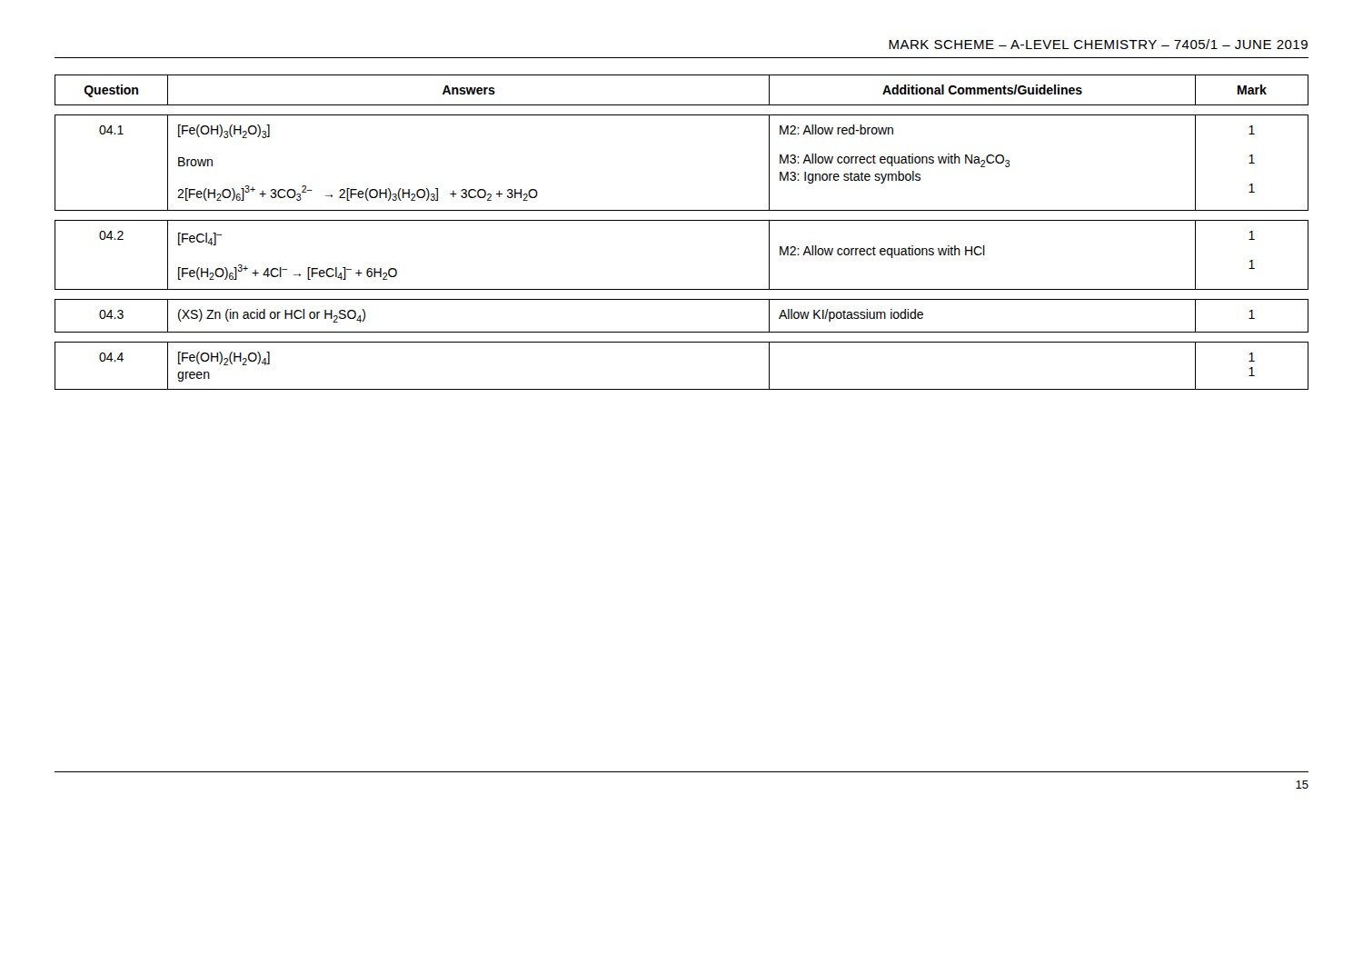MARK SCHEME – A-LEVEL CHEMISTRY – 7405/1 – JUNE 2019
| Question | Answers | Additional Comments/Guidelines | Mark |
| --- | --- | --- | --- |
| 04.1 | [Fe(OH) 3 (H 2 O) 3 ] Brown 2[Fe(H 2 O) 6 ] 3+ + 3CO 3 2– → 2[Fe(OH) 3 (H 2 O) 3 ] + 3CO 2 + 3H 2 O | M2: Allow red-brown M3: Allow correct equations with Na 2 CO 3 M3: Ignore state symbols | 1 1 1 |
| 04.2 | [FeCl 4 ] – [Fe(H 2 O) 6 ] 3+ + 4Cl – → [FeCl 4 ] – + 6H 2 O | M2: Allow correct equations with HCl | 1 1 |
| 04.3 | (XS) Zn (in acid or HCl or H 2 SO 4 ) | Allow KI/potassium iodide | 1 |
| 04.4 | [Fe(OH) 2 (H 2 O) 4 ] green | | 1 1 |
15